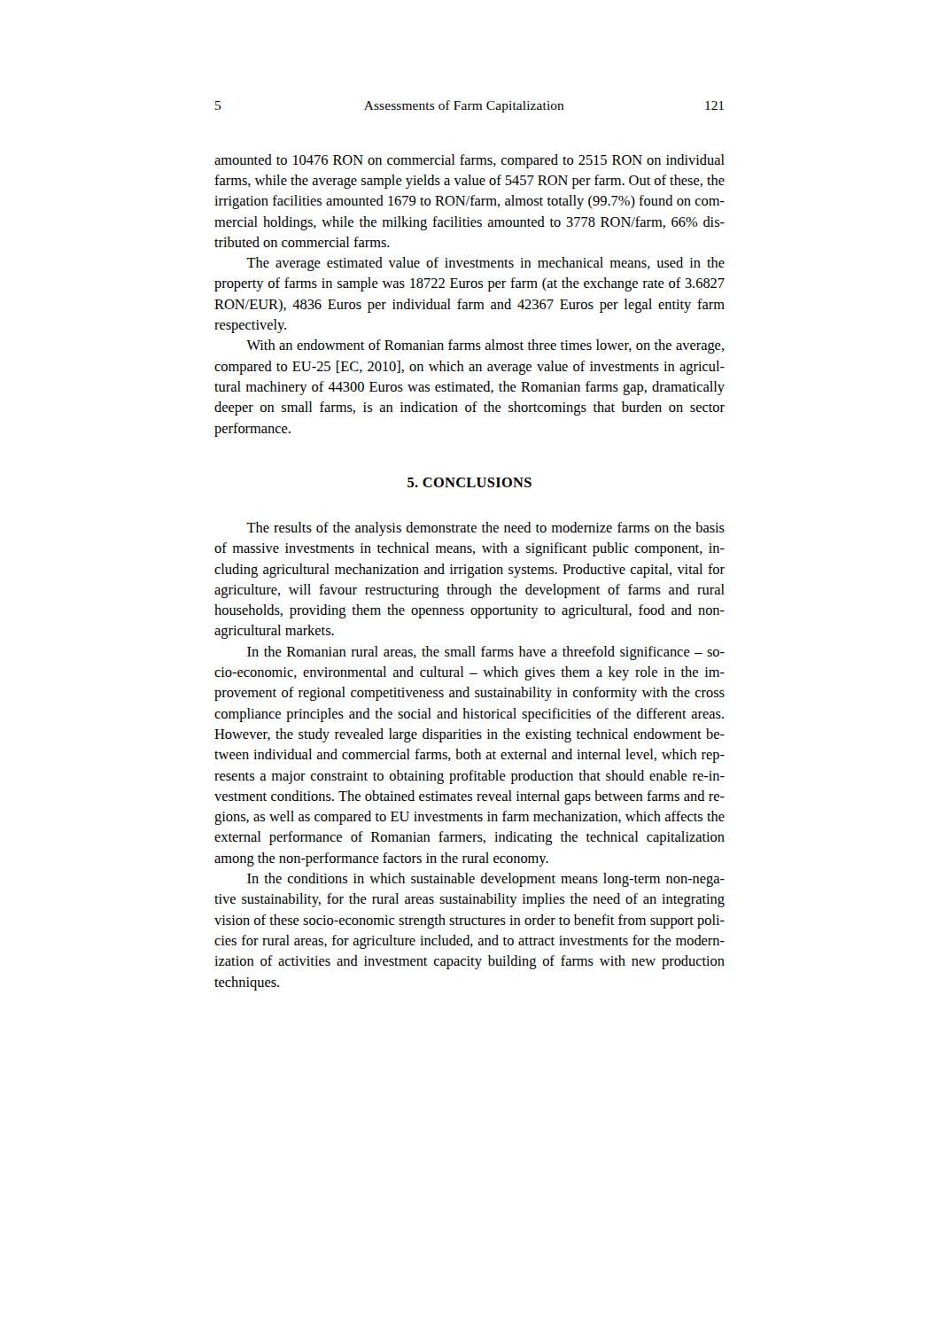5 Assessments of Farm Capitalization 121
amounted to 10476 RON on commercial farms, compared to 2515 RON on individual farms, while the average sample yields a value of 5457 RON per farm. Out of these, the irrigation facilities amounted 1679 to RON/farm, almost totally (99.7%) found on commercial holdings, while the milking facilities amounted to 3778 RON/farm, 66% distributed on commercial farms.
The average estimated value of investments in mechanical means, used in the property of farms in sample was 18722 Euros per farm (at the exchange rate of 3.6827 RON/EUR), 4836 Euros per individual farm and 42367 Euros per legal entity farm respectively.
With an endowment of Romanian farms almost three times lower, on the average, compared to EU-25 [EC, 2010], on which an average value of investments in agricultural machinery of 44300 Euros was estimated, the Romanian farms gap, dramatically deeper on small farms, is an indication of the shortcomings that burden on sector performance.
5. CONCLUSIONS
The results of the analysis demonstrate the need to modernize farms on the basis of massive investments in technical means, with a significant public component, including agricultural mechanization and irrigation systems. Productive capital, vital for agriculture, will favour restructuring through the development of farms and rural households, providing them the openness opportunity to agricultural, food and non-agricultural markets.
In the Romanian rural areas, the small farms have a threefold significance – socio-economic, environmental and cultural – which gives them a key role in the improvement of regional competitiveness and sustainability in conformity with the cross compliance principles and the social and historical specificities of the different areas. However, the study revealed large disparities in the existing technical endowment between individual and commercial farms, both at external and internal level, which represents a major constraint to obtaining profitable production that should enable re-investment conditions. The obtained estimates reveal internal gaps between farms and regions, as well as compared to EU investments in farm mechanization, which affects the external performance of Romanian farmers, indicating the technical capitalization among the non-performance factors in the rural economy.
In the conditions in which sustainable development means long-term non-negative sustainability, for the rural areas sustainability implies the need of an integrating vision of these socio-economic strength structures in order to benefit from support policies for rural areas, for agriculture included, and to attract investments for the modernization of activities and investment capacity building of farms with new production techniques.